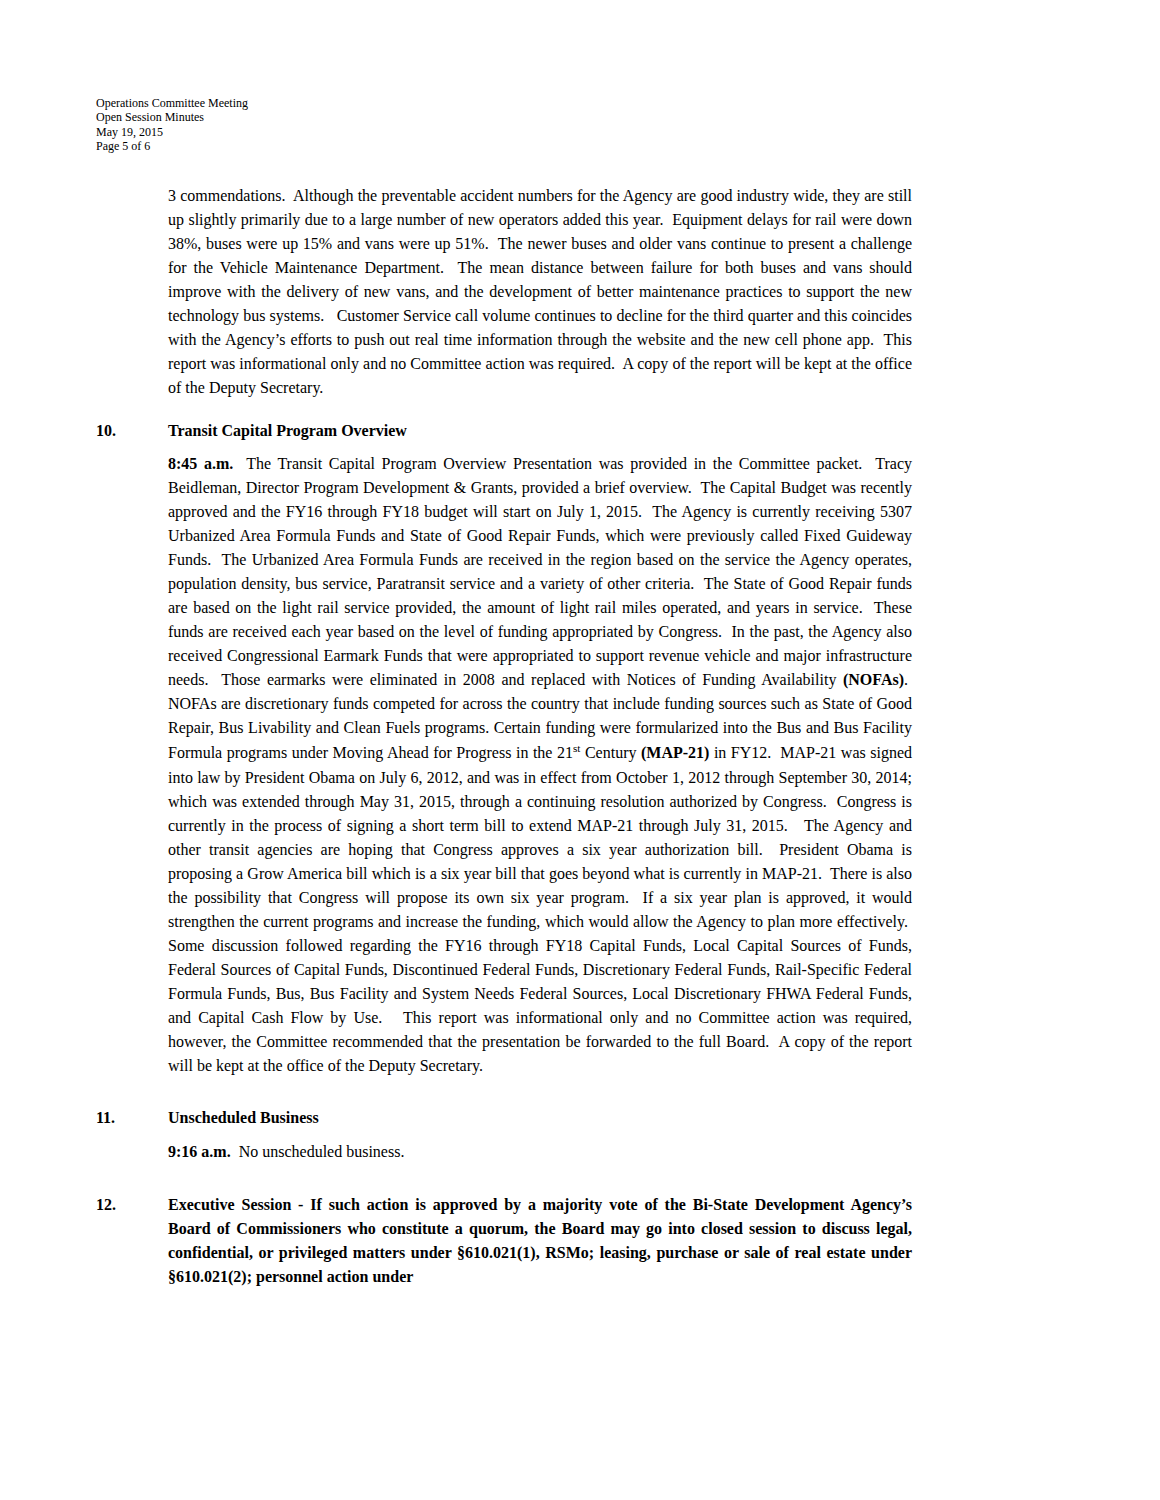Operations Committee Meeting
Open Session Minutes
May 19, 2015
Page 5 of 6
3 commendations. Although the preventable accident numbers for the Agency are good industry wide, they are still up slightly primarily due to a large number of new operators added this year. Equipment delays for rail were down 38%, buses were up 15% and vans were up 51%. The newer buses and older vans continue to present a challenge for the Vehicle Maintenance Department. The mean distance between failure for both buses and vans should improve with the delivery of new vans, and the development of better maintenance practices to support the new technology bus systems. Customer Service call volume continues to decline for the third quarter and this coincides with the Agency’s efforts to push out real time information through the website and the new cell phone app. This report was informational only and no Committee action was required. A copy of the report will be kept at the office of the Deputy Secretary.
10.
Transit Capital Program Overview
8:45 a.m. The Transit Capital Program Overview Presentation was provided in the Committee packet. Tracy Beidleman, Director Program Development & Grants, provided a brief overview. The Capital Budget was recently approved and the FY16 through FY18 budget will start on July 1, 2015. The Agency is currently receiving 5307 Urbanized Area Formula Funds and State of Good Repair Funds, which were previously called Fixed Guideway Funds. The Urbanized Area Formula Funds are received in the region based on the service the Agency operates, population density, bus service, Paratransit service and a variety of other criteria. The State of Good Repair funds are based on the light rail service provided, the amount of light rail miles operated, and years in service. These funds are received each year based on the level of funding appropriated by Congress. In the past, the Agency also received Congressional Earmark Funds that were appropriated to support revenue vehicle and major infrastructure needs. Those earmarks were eliminated in 2008 and replaced with Notices of Funding Availability (NOFAs). NOFAs are discretionary funds competed for across the country that include funding sources such as State of Good Repair, Bus Livability and Clean Fuels programs. Certain funding were formularized into the Bus and Bus Facility Formula programs under Moving Ahead for Progress in the 21st Century (MAP-21) in FY12. MAP-21 was signed into law by President Obama on July 6, 2012, and was in effect from October 1, 2012 through September 30, 2014; which was extended through May 31, 2015, through a continuing resolution authorized by Congress. Congress is currently in the process of signing a short term bill to extend MAP-21 through July 31, 2015. The Agency and other transit agencies are hoping that Congress approves a six year authorization bill. President Obama is proposing a Grow America bill which is a six year bill that goes beyond what is currently in MAP-21. There is also the possibility that Congress will propose its own six year program. If a six year plan is approved, it would strengthen the current programs and increase the funding, which would allow the Agency to plan more effectively. Some discussion followed regarding the FY16 through FY18 Capital Funds, Local Capital Sources of Funds, Federal Sources of Capital Funds, Discontinued Federal Funds, Discretionary Federal Funds, Rail-Specific Federal Formula Funds, Bus, Bus Facility and System Needs Federal Sources, Local Discretionary FHWA Federal Funds, and Capital Cash Flow by Use. This report was informational only and no Committee action was required, however, the Committee recommended that the presentation be forwarded to the full Board. A copy of the report will be kept at the office of the Deputy Secretary.
11.
Unscheduled Business
9:16 a.m. No unscheduled business.
12.
Executive Session - If such action is approved by a majority vote of the Bi-State Development Agency’s Board of Commissioners who constitute a quorum, the Board may go into closed session to discuss legal, confidential, or privileged matters under §610.021(1), RSMo; leasing, purchase or sale of real estate under §610.021(2); personnel action under